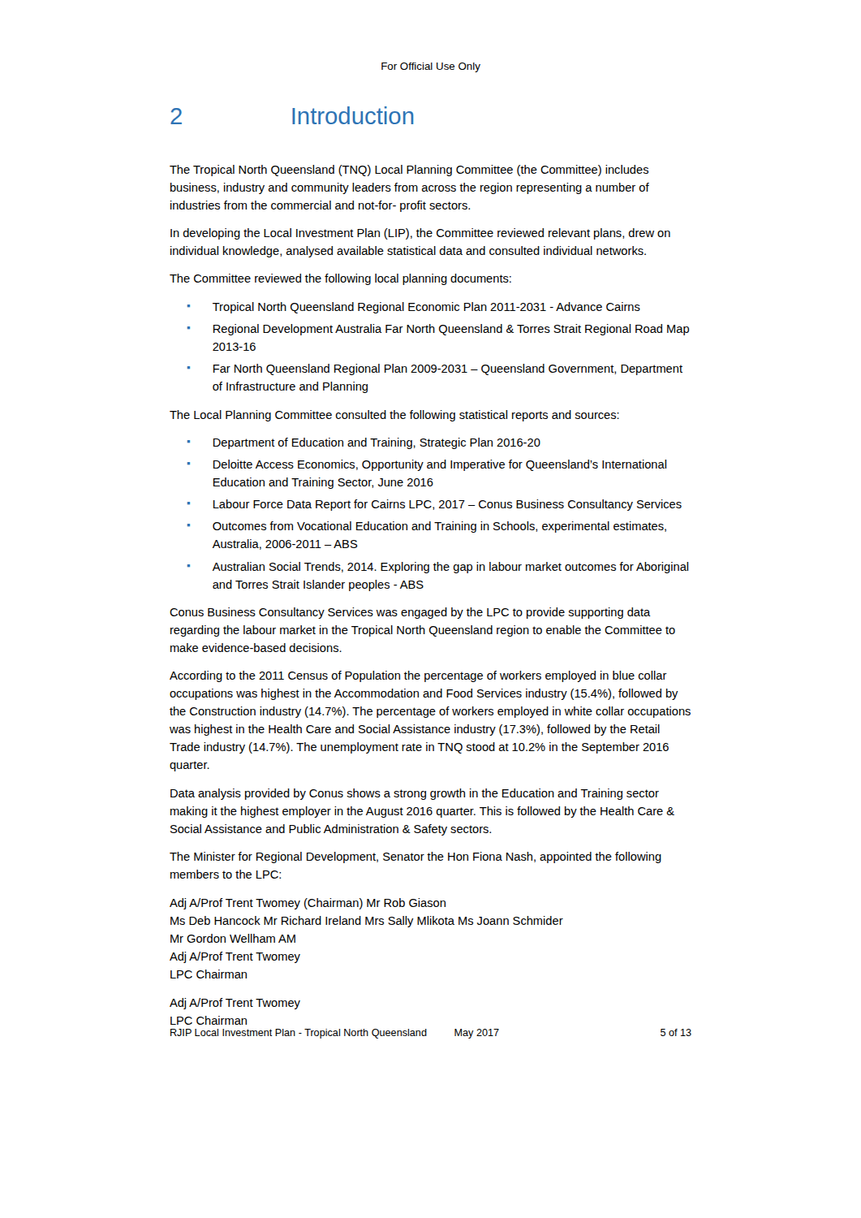For Official Use Only
2 Introduction
The Tropical North Queensland (TNQ) Local Planning Committee (the Committee) includes business, industry and community leaders from across the region representing a number of industries from the commercial and not-for- profit sectors.
In developing the Local Investment Plan (LIP), the Committee reviewed relevant plans, drew on individual knowledge, analysed available statistical data and consulted individual networks.
The Committee reviewed the following local planning documents:
Tropical North Queensland Regional Economic Plan 2011-2031 - Advance Cairns
Regional Development Australia Far North Queensland & Torres Strait Regional Road Map 2013-16
Far North Queensland Regional Plan 2009-2031 – Queensland Government, Department of Infrastructure and Planning
The Local Planning Committee consulted the following statistical reports and sources:
Department of Education and Training, Strategic Plan 2016-20
Deloitte Access Economics, Opportunity and Imperative for Queensland’s International Education and Training Sector, June 2016
Labour Force Data Report for Cairns LPC, 2017 – Conus Business Consultancy Services
Outcomes from Vocational Education and Training in Schools, experimental estimates, Australia, 2006-2011 – ABS
Australian Social Trends, 2014. Exploring the gap in labour market outcomes for Aboriginal and Torres Strait Islander peoples - ABS
Conus Business Consultancy Services was engaged by the LPC to provide supporting data regarding the labour market in the Tropical North Queensland region to enable the Committee to make evidence-based decisions.
According to the 2011 Census of Population the percentage of workers employed in blue collar occupations was highest in the Accommodation and Food Services industry (15.4%), followed by the Construction industry (14.7%). The percentage of workers employed in white collar occupations was highest in the Health Care and Social Assistance industry (17.3%), followed by the Retail Trade industry (14.7%). The unemployment rate in TNQ stood at 10.2% in the September 2016 quarter.
Data analysis provided by Conus shows a strong growth in the Education and Training sector making it the highest employer in the August 2016 quarter. This is followed by the Health Care & Social Assistance and Public Administration & Safety sectors.
The Minister for Regional Development, Senator the Hon Fiona Nash, appointed the following members to the LPC:
Adj A/Prof Trent Twomey (Chairman) Mr Rob Giason
Ms Deb Hancock Mr Richard Ireland Mrs Sally Mlikota Ms Joann Schmider
Mr Gordon Wellham AM
Adj A/Prof Trent Twomey
LPC Chairman
Adj A/Prof Trent Twomey
LPC Chairman
RJIP Local Investment Plan - Tropical North Queensland May 2017 5 of 13